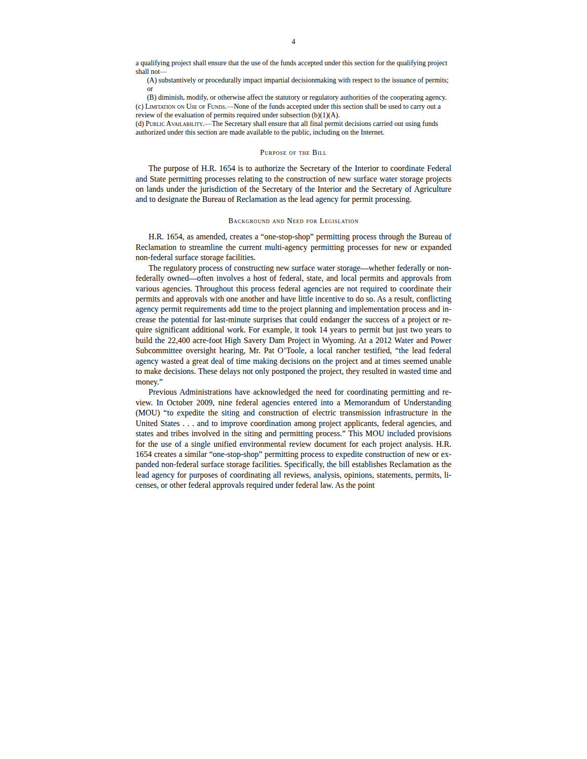4
a qualifying project shall ensure that the use of the funds accepted under this section for the qualifying project shall not—
(A) substantively or procedurally impact impartial decisionmaking with respect to the issuance of permits; or
(B) diminish, modify, or otherwise affect the statutory or regulatory authorities of the cooperating agency.
(c) Limitation on Use of Funds.—None of the funds accepted under this section shall be used to carry out a review of the evaluation of permits required under subsection (b)(1)(A).
(d) Public Availability.—The Secretary shall ensure that all final permit decisions carried out using funds authorized under this section are made available to the public, including on the Internet.
Purpose of the Bill
The purpose of H.R. 1654 is to authorize the Secretary of the Interior to coordinate Federal and State permitting processes relating to the construction of new surface water storage projects on lands under the jurisdiction of the Secretary of the Interior and the Secretary of Agriculture and to designate the Bureau of Reclamation as the lead agency for permit processing.
Background and Need for Legislation
H.R. 1654, as amended, creates a “one-stop-shop” permitting process through the Bureau of Reclamation to streamline the current multi-agency permitting processes for new or expanded non-federal surface storage facilities.
The regulatory process of constructing new surface water storage—whether federally or non-federally owned—often involves a host of federal, state, and local permits and approvals from various agencies. Throughout this process federal agencies are not required to coordinate their permits and approvals with one another and have little incentive to do so. As a result, conflicting agency permit requirements add time to the project planning and implementation process and increase the potential for last-minute surprises that could endanger the success of a project or require significant additional work. For example, it took 14 years to permit but just two years to build the 22,400 acre-foot High Savery Dam Project in Wyoming. At a 2012 Water and Power Subcommittee oversight hearing, Mr. Pat O’Toole, a local rancher testified, “the lead federal agency wasted a great deal of time making decisions on the project and at times seemed unable to make decisions. These delays not only postponed the project, they resulted in wasted time and money.”
Previous Administrations have acknowledged the need for coordinating permitting and review. In October 2009, nine federal agencies entered into a Memorandum of Understanding (MOU) “to expedite the siting and construction of electric transmission infrastructure in the United States . . . and to improve coordination among project applicants, federal agencies, and states and tribes involved in the siting and permitting process.” This MOU included provisions for the use of a single unified environmental review document for each project analysis. H.R. 1654 creates a similar “one-stop-shop” permitting process to expedite construction of new or expanded non-federal surface storage facilities. Specifically, the bill establishes Reclamation as the lead agency for purposes of coordinating all reviews, analysis, opinions, statements, permits, licenses, or other federal approvals required under federal law. As the point